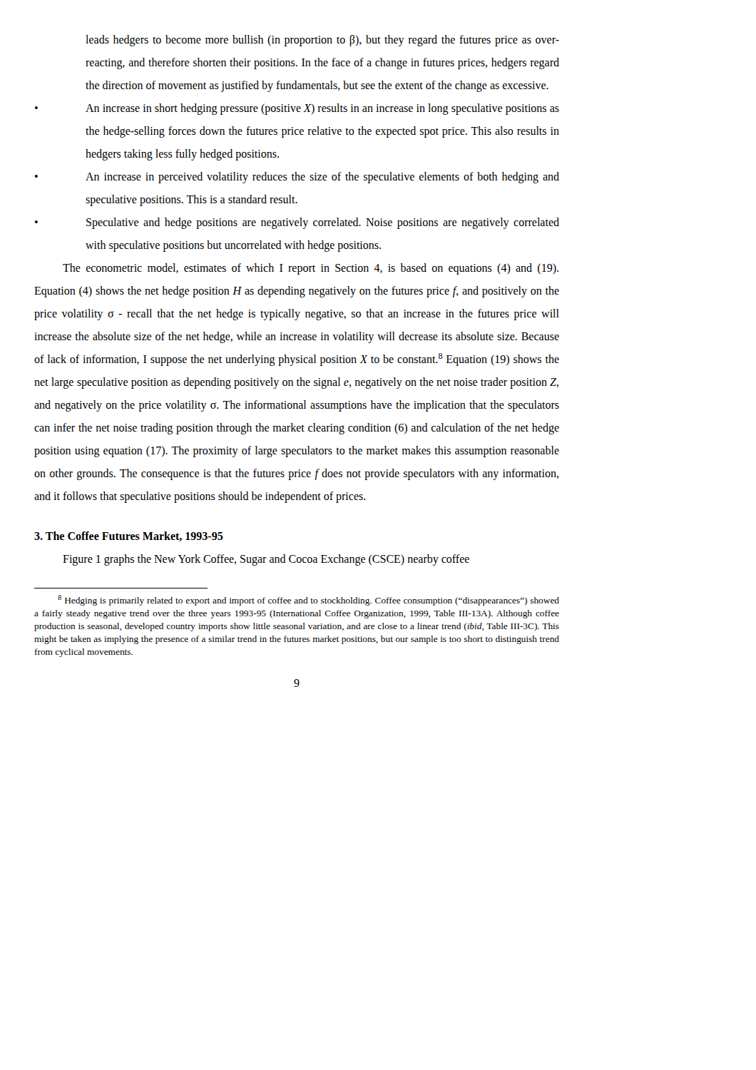leads hedgers to become more bullish (in proportion to β), but they regard the futures price as over-reacting, and therefore shorten their positions. In the face of a change in futures prices, hedgers regard the direction of movement as justified by fundamentals, but see the extent of the change as excessive.
An increase in short hedging pressure (positive X) results in an increase in long speculative positions as the hedge-selling forces down the futures price relative to the expected spot price. This also results in hedgers taking less fully hedged positions.
An increase in perceived volatility reduces the size of the speculative elements of both hedging and speculative positions. This is a standard result.
Speculative and hedge positions are negatively correlated. Noise positions are negatively correlated with speculative positions but uncorrelated with hedge positions.
The econometric model, estimates of which I report in Section 4, is based on equations (4) and (19). Equation (4) shows the net hedge position H as depending negatively on the futures price f, and positively on the price volatility σ - recall that the net hedge is typically negative, so that an increase in the futures price will increase the absolute size of the net hedge, while an increase in volatility will decrease its absolute size. Because of lack of information, I suppose the net underlying physical position X to be constant.8 Equation (19) shows the net large speculative position as depending positively on the signal e, negatively on the net noise trader position Z, and negatively on the price volatility σ. The informational assumptions have the implication that the speculators can infer the net noise trading position through the market clearing condition (6) and calculation of the net hedge position using equation (17). The proximity of large speculators to the market makes this assumption reasonable on other grounds. The consequence is that the futures price f does not provide speculators with any information, and it follows that speculative positions should be independent of prices.
3. The Coffee Futures Market, 1993-95
Figure 1 graphs the New York Coffee, Sugar and Cocoa Exchange (CSCE) nearby coffee
8 Hedging is primarily related to export and import of coffee and to stockholding. Coffee consumption (“disappearances”) showed a fairly steady negative trend over the three years 1993-95 (International Coffee Organization, 1999, Table III-13A). Although coffee production is seasonal, developed country imports show little seasonal variation, and are close to a linear trend (ibid, Table III-3C). This might be taken as implying the presence of a similar trend in the futures market positions, but our sample is too short to distinguish trend from cyclical movements.
9